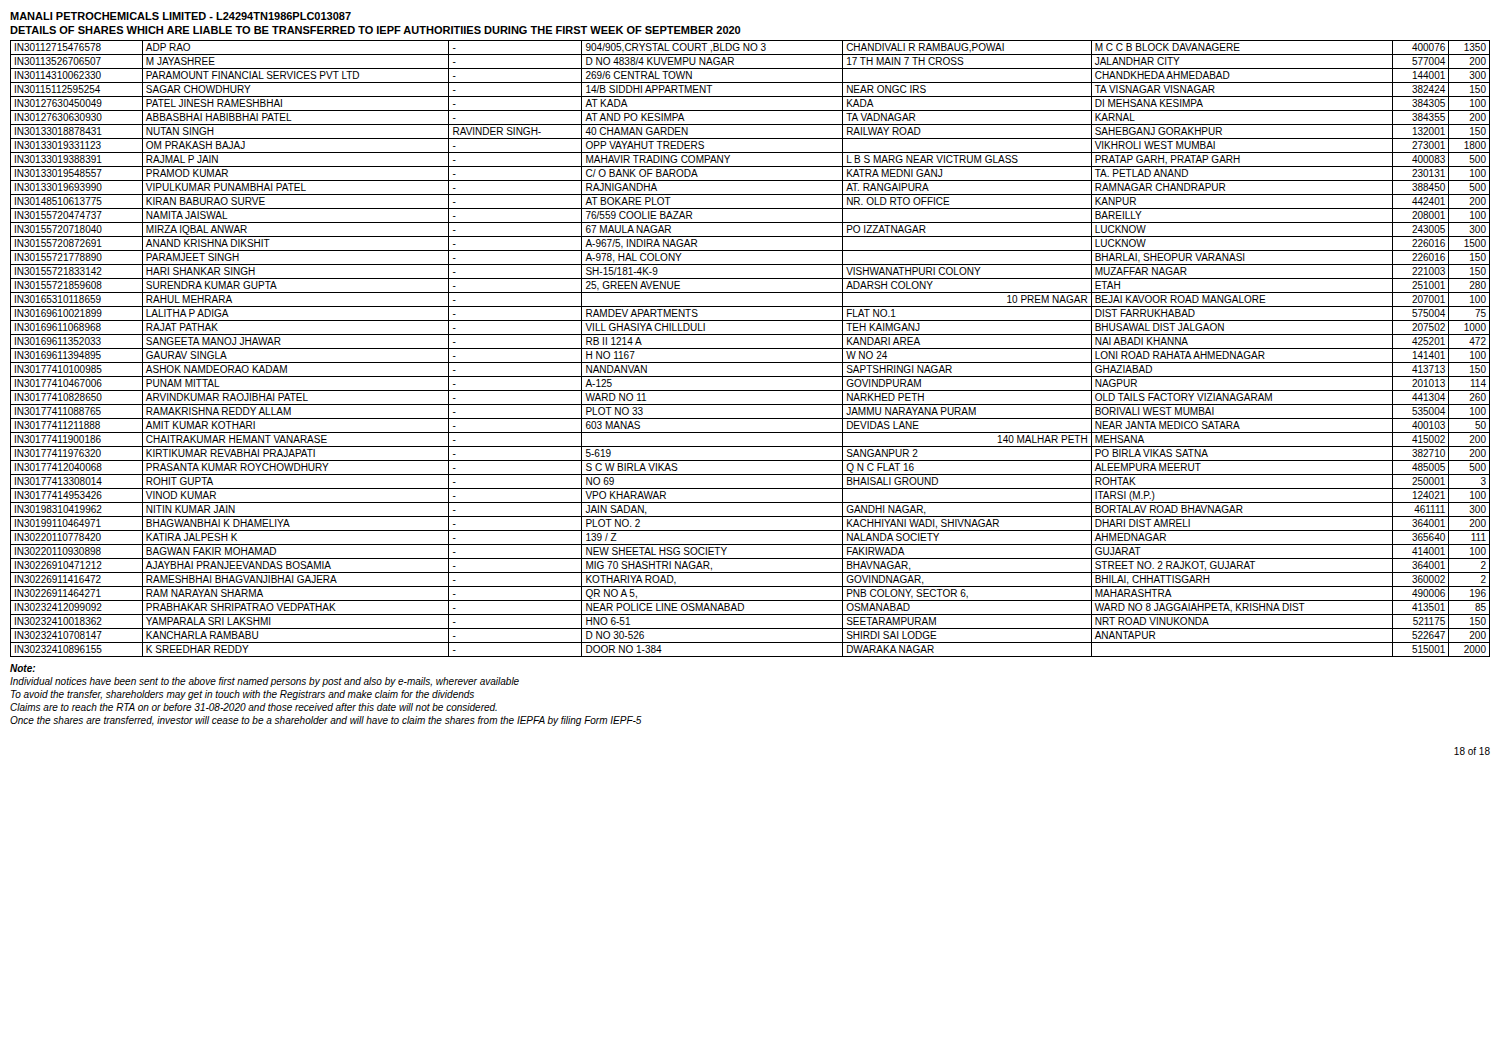MANALI PETROCHEMICALS LIMITED - L24294TN1986PLC013087
DETAILS OF SHARES WHICH ARE LIABLE TO BE TRANSFERRED TO IEPF AUTHORITIIES DURING THE FIRST WEEK OF SEPTEMBER 2020
| IN30112715476578 | ADP RAO | - | 904/905,CRYSTAL COURT ,BLDG NO 3 | CHANDIVALI R RAMBAUG,POWAI | M C C B BLOCK DAVANAGERE | 400076 | 1350 |
| IN30113526706507 | M JAYASHREE | - | D NO 4838/4 KUVEMPU NAGAR | 17 TH MAIN 7 TH CROSS | JALANDHAR CITY | 577004 | 200 |
| IN30114310062330 | PARAMOUNT FINANCIAL SERVICES PVT LTD | - | 269/6 CENTRAL TOWN | | CHANDKHEDA AHMEDABAD | 144001 | 300 |
| IN30115112595254 | SAGAR CHOWDHURY | - | 14/B SIDDHI APPARTMENT | NEAR ONGC IRS | TA VISNAGAR VISNAGAR | 382424 | 150 |
| IN30127630450049 | PATEL JINESH RAMESHBHAI | - | AT KADA | KADA | DI MEHSANA KESIMPA | 384305 | 100 |
| IN30127630630930 | ABBASBHAI HABIBBHAI PATEL | - | AT AND PO KESIMPA | TA VADNAGAR | KARNAL | 384355 | 200 |
| IN30133018878431 | NUTAN SINGH | RAVINDER SINGH- | 40 CHAMAN GARDEN | RAILWAY ROAD | SAHEBGANJ GORAKHPUR | 132001 | 150 |
| IN30133019331123 | OM PRAKASH BAJAJ | - | OPP VAYAHUT TREDERS | | VIKHROLI WEST MUMBAI | 273001 | 1800 |
| IN30133019388391 | RAJMAL P JAIN | - | MAHAVIR TRADING COMPANY | L B S MARG NEAR VICTRUM GLASS | PRATAP GARH, PRATAP GARH | 400083 | 500 |
| IN30133019548557 | PRAMOD KUMAR | - | C/ O BANK OF BARODA | KATRA MEDNI GANJ | TA. PETLAD ANAND | 230131 | 100 |
| IN30133019693990 | VIPULKUMAR PUNAMBHAI PATEL | - | RAJNIGANDHA | AT. RANGAIPURA | RAMNAGAR CHANDRAPUR | 388450 | 500 |
| IN30148510613775 | KIRAN BABURAO SURVE | - | AT BOKARE PLOT | NR. OLD RTO OFFICE | KANPUR | 442401 | 200 |
| IN30155720474737 | NAMITA JAISWAL | - | 76/559 COOLIE BAZAR | | BAREILLY | 208001 | 100 |
| IN30155720718040 | MIRZA IQBAL ANWAR | - | 67 MAULA NAGAR | PO IZZATNAGAR | LUCKNOW | 243005 | 300 |
| IN30155720872691 | ANAND KRISHNA DIKSHIT | - | A-967/5, INDIRA NAGAR | | LUCKNOW | 226016 | 1500 |
| IN30155721778890 | PARAMJEET SINGH | - | A-978, HAL COLONY | | BHARLAI, SHEOPUR VARANASI | 226016 | 150 |
| IN30155721833142 | HARI SHANKAR SINGH | - | SH-15/181-4K-9 | VISHWANATHPURI COLONY | MUZAFFAR NAGAR | 221003 | 150 |
| IN30155721859608 | SURENDRA KUMAR GUPTA | - | 25, GREEN AVENUE | ADARSH COLONY | ETAH | 251001 | 280 |
| IN30165310118659 | RAHUL MEHRARA | - | | 10 PREM NAGAR | BEJAI KAVOOR ROAD MANGALORE | 207001 | 100 |
| IN30169610021899 | LALITHA P ADIGA | - | RAMDEV APARTMENTS | FLAT NO.1 | DIST FARRUKHABAD | 575004 | 75 |
| IN30169611068968 | RAJAT PATHAK | - | VILL GHASIYA CHILLDULI | TEH KAIMGANJ | BHUSAWAL DIST JALGAON | 207502 | 1000 |
| IN30169611352033 | SANGEETA MANOJ JHAWAR | - | RB II 1214 A | KANDARI AREA | NAI ABADI KHANNA | 425201 | 472 |
| IN30169611394895 | GAURAV SINGLA | - | H NO 1167 | W NO 24 | LONI ROAD RAHATA AHMEDNAGAR | 141401 | 100 |
| IN30177410100985 | ASHOK NAMDEORAO KADAM | - | NANDANVAN | SAPTSHRINGI NAGAR | GHAZIABAD | 413713 | 150 |
| IN30177410467006 | PUNAM MITTAL | - | A-125 | GOVINDPURAM | NAGPUR | 201013 | 114 |
| IN30177410828650 | ARVINDKUMAR RAOJIBHAI PATEL | - | WARD NO 11 | NARKHED PETH | OLD TAILS FACTORY VIZIANAGARAM | 441304 | 260 |
| IN30177411088765 | RAMAKRISHNA REDDY ALLAM | - | PLOT NO 33 | JAMMU NARAYANA PURAM | BORIVALI WEST MUMBAI | 535004 | 100 |
| IN30177411211888 | AMIT KUMAR KOTHARI | - | 603 MANAS | DEVIDAS LANE | NEAR JANTA MEDICO SATARA | 400103 | 50 |
| IN30177411900186 | CHAITRAKUMAR HEMANT VANARASE | - | | 140 MALHAR PETH | MEHSANA | 415002 | 200 |
| IN30177411976320 | KIRTIKUMAR REVABHAI PRAJAPATI | - | 5-619 | SANGANPUR 2 | PO BIRLA VIKAS SATNA | 382710 | 200 |
| IN30177412040068 | PRASANTA KUMAR ROYCHOWDHURY | - | S C W BIRLA VIKAS | Q N C FLAT 16 | ALEEMPURA MEERUT | 485005 | 500 |
| IN30177413308014 | ROHIT GUPTA | - | NO 69 | BHAISALI GROUND | ROHTAK | 250001 | 3 |
| IN30177414953426 | VINOD KUMAR | - | VPO KHARAWAR | | ITARSI (M.P.) | 124021 | 100 |
| IN30198310419962 | NITIN KUMAR JAIN | - | JAIN SADAN, | GANDHI NAGAR, | BORTALAV ROAD BHAVNAGAR | 461111 | 300 |
| IN30199110464971 | BHAGWANBHAI K DHAMELIYA | - | PLOT NO. 2 | KACHHIYANI WADI, SHIVNAGAR | DHARI DIST AMRELI | 364001 | 200 |
| IN30220110778420 | KATIRA JALPESH K | - | 139 / Z | NALANDA SOCIETY | AHMEDNAGAR | 365640 | 111 |
| IN30220110930898 | BAGWAN FAKIR MOHAMAD | - | NEW SHEETAL HSG SOCIETY | FAKIRWADA | GUJARAT | 414001 | 100 |
| IN30226910471212 | AJAYBHAI PRANJEEVANDAS BOSAMIA | - | MIG 70 SHASHTRI NAGAR, | BHAVNAGAR, | STREET NO. 2 RAJKOT, GUJARAT | 364001 | 2 |
| IN30226911416472 | RAMESHBHAI BHAGVANJIBHAI GAJERA | - | KOTHARIYA ROAD, | GOVINDNAGAR, | BHILAI, CHHATTISGARH | 360002 | 2 |
| IN30226911464271 | RAM NARAYAN SHARMA | - | QR NO A 5, | PNB COLONY, SECTOR 6, | MAHARASHTRA | 490006 | 196 |
| IN30232412099092 | PRABHAKAR SHRIPATRAO VEDPATHAK | - | NEAR POLICE LINE OSMANABAD | OSMANABAD | WARD NO 8 JAGGAIAHPETA, KRISHNA DIST | 413501 | 85 |
| IN30232410018362 | YAMPARALA SRI LAKSHMI | - | HNO 6-51 | SEETARAMPURAM | NRT ROAD VINUKONDA | 521175 | 150 |
| IN30232410708147 | KANCHARLA RAMBABU | - | D NO 30-526 | SHIRDI SAI LODGE | ANANTAPUR | 522647 | 200 |
| IN30232410896155 | K SREEDHAR REDDY | - | DOOR NO 1-384 | DWARAKA NAGAR | | 515001 | 2000 |
Note:
Individual notices have been sent to the above first named persons by post and also by e-mails, wherever available
To avoid the transfer, shareholders may get in touch with the Registrars and make claim for the dividends
Claims are to reach the RTA on or before 31-08-2020 and those received after this date will not be considered.
Once the shares are transferred, investor will cease to be a shareholder and will have to claim the shares from the IEPFA by filing Form IEPF-5
18 of 18